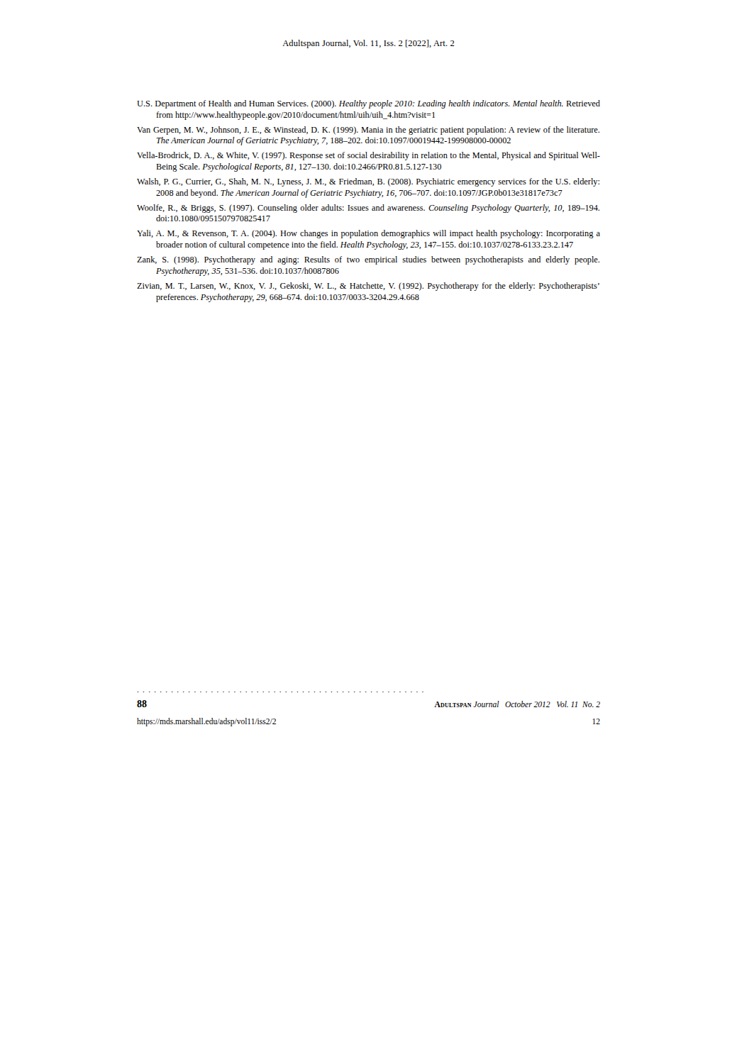Adultspan Journal, Vol. 11, Iss. 2 [2022], Art. 2
U.S. Department of Health and Human Services. (2000). Healthy people 2010: Leading health indicators. Mental health. Retrieved from http://www.healthypeople.gov/2010/document/html/uih/uih_4.htm?visit=1
Van Gerpen, M. W., Johnson, J. E., & Winstead, D. K. (1999). Mania in the geriatric patient population: A review of the literature. The American Journal of Geriatric Psychiatry, 7, 188–202. doi:10.1097/00019442-199908000-00002
Vella-Brodrick, D. A., & White, V. (1997). Response set of social desirability in relation to the Mental, Physical and Spiritual Well-Being Scale. Psychological Reports, 81, 127–130. doi:10.2466/PR0.81.5.127-130
Walsh, P. G., Currier, G., Shah, M. N., Lyness, J. M., & Friedman, B. (2008). Psychiatric emergency services for the U.S. elderly: 2008 and beyond. The American Journal of Geriatric Psychiatry, 16, 706–707. doi:10.1097/JGP.0b013e31817e73c7
Woolfe, R., & Briggs, S. (1997). Counseling older adults: Issues and awareness. Counseling Psychology Quarterly, 10, 189–194. doi:10.1080/0951507970825417
Yali, A. M., & Revenson, T. A. (2004). How changes in population demographics will impact health psychology: Incorporating a broader notion of cultural competence into the field. Health Psychology, 23, 147–155. doi:10.1037/0278-6133.23.2.147
Zank, S. (1998). Psychotherapy and aging: Results of two empirical studies between psychotherapists and elderly people. Psychotherapy, 35, 531–536. doi:10.1037/h0087806
Zivian, M. T., Larsen, W., Knox, V. J., Gekoski, W. L., & Hatchette, V. (1992). Psychotherapy for the elderly: Psychotherapists’ preferences. Psychotherapy, 29, 668–674. doi:10.1037/0033-3204.29.4.668
. . . . . . . . . . . . . . . . . . . . . . . . . . . . . . . . . . . . . . . . . . . . . . . . . . .
88 Adultspan Journal October 2012 Vol. 11 No. 2
https://mds.marshall.edu/adsp/vol11/iss2/2 12